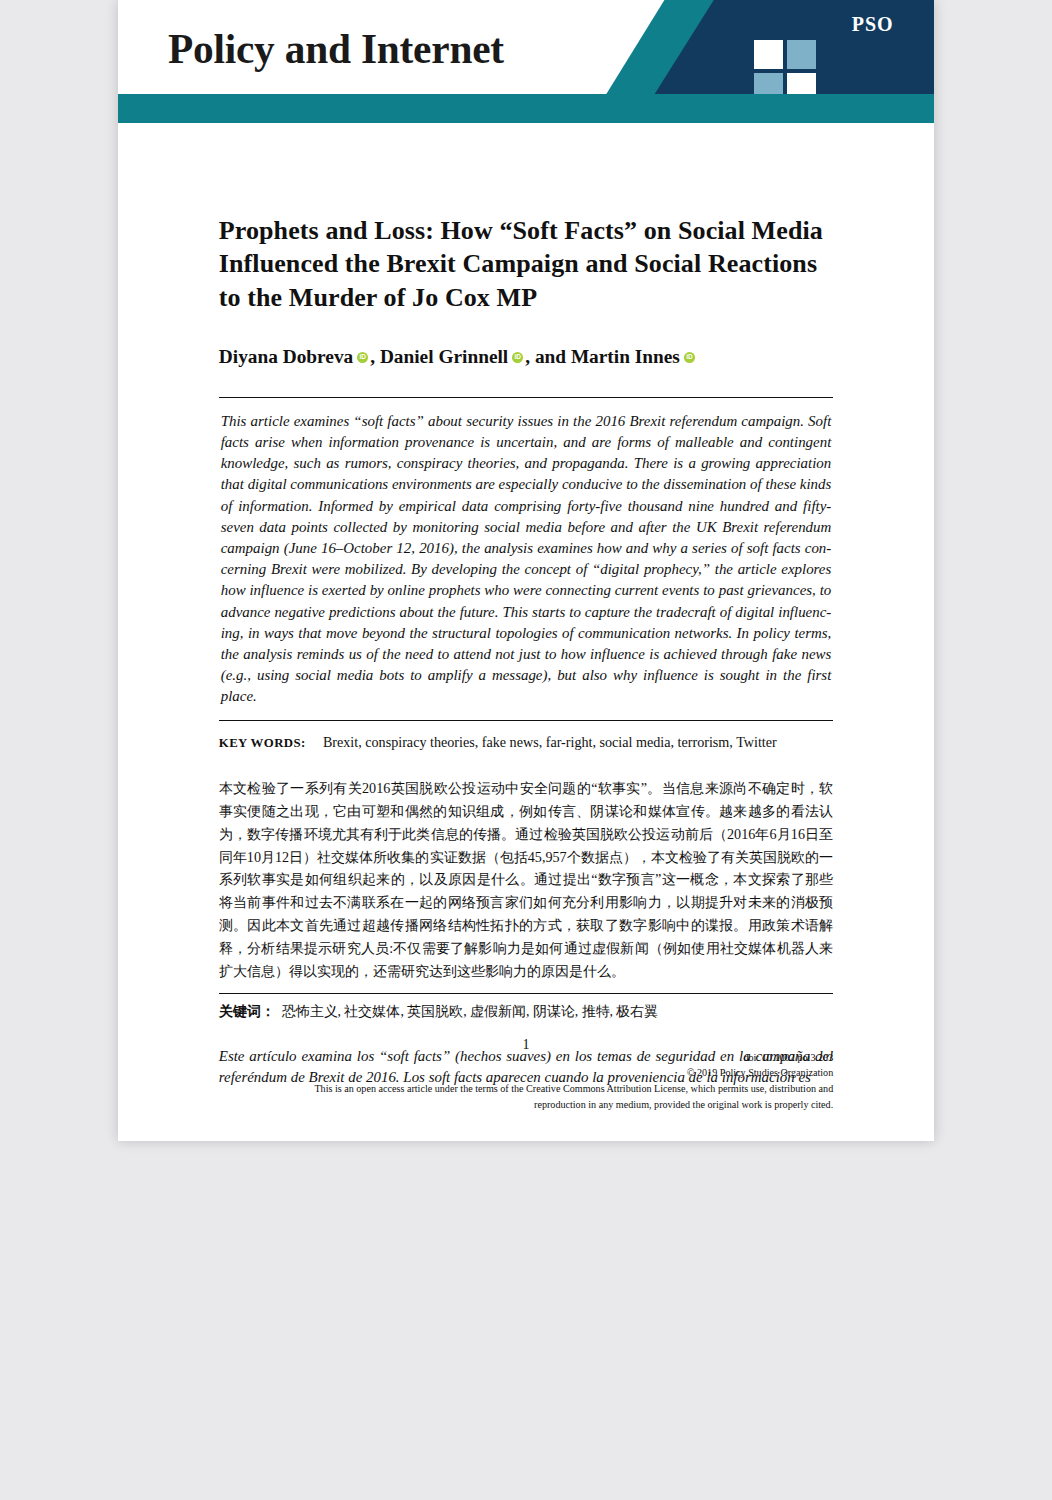Policy and Internet
PSO
Prophets and Loss: How “Soft Facts” on Social Media Influenced the Brexit Campaign and Social Reactions to the Murder of Jo Cox MP
Diyana Dobreva , Daniel Grinnell , and Martin Innes
This article examines “soft facts” about security issues in the 2016 Brexit referendum campaign. Soft facts arise when information provenance is uncertain, and are forms of malleable and contingent knowledge, such as rumors, conspiracy theories, and propaganda. There is a growing appreciation that digital communications environments are especially conducive to the dissemination of these kinds of information. Informed by empirical data comprising forty-five thousand nine hundred and fifty-seven data points collected by monitoring social media before and after the UK Brexit referendum campaign (June 16–October 12, 2016), the analysis examines how and why a series of soft facts concerning Brexit were mobilized. By developing the concept of “digital prophecy,” the article explores how influence is exerted by online prophets who were connecting current events to past grievances, to advance negative predictions about the future. This starts to capture the tradecraft of digital influencing, in ways that move beyond the structural topologies of communication networks. In policy terms, the analysis reminds us of the need to attend not just to how influence is achieved through fake news (e.g., using social media bots to amplify a message), but also why influence is sought in the first place.
Key words: Brexit, conspiracy theories, fake news, far-right, social media, terrorism, Twitter
本文检验了一系列有关2016英国脱欧公投运动中安全问题的“软事实”。当信息来源尚不确定时，软事实便随之出现，它由可塑和偶然的知识组成，例如传言、阴谋论和媒体宣传。越来越多的看法认为，数字传播环境尤其有利于此类信息的传播。通过检验英国脱欧公投运动前后（2016年6月16日至同年10月12日）社交媒体所收集的实证数据（包括45,957个数据点），本文检验了有关英国脱欧的一系列软事实是如何组织起来的，以及原因是什么。通过提出“数字预言”这一概念，本文探索了那些将当前事件和过去不满联系在一起的网络预言家们如何充分利用影响力，以期提升对未来的消极预测。因此本文首先通过超越传播网络结构性拓扑的方式，获取了数字影响中的谍报。用政策术语解释，分析结果提示研究人员:不仅需要了解影响力是如何通过虚假新闻（例如使用社交媒体机器人来扩大信息）得以实现的，还需研究达到这些影响力的原因是什么。
关键词： 恐怖主义, 社交媒体, 英国脱欧, 虚假新闻, 阴谋论, 推特, 极右翼
Este artículo examina los “soft facts” (hechos suaves) en los temas de seguridad en la campaña del referéndum de Brexit de 2016. Los soft facts aparecen cuando la proveniencia de la información es
1
doi: 10.1002/poi3.203
© 2019 Policy Studies Organization
This is an open access article under the terms of the Creative Commons Attribution License, which permits use, distribution and
reproduction in any medium, provided the original work is properly cited.